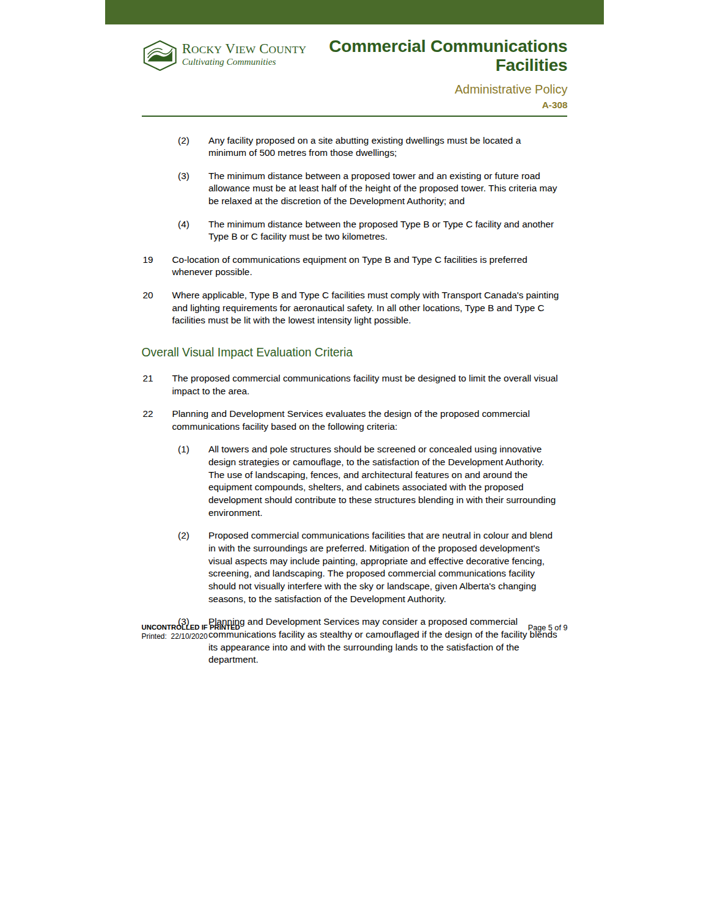ROCKY VIEW COUNTY
Cultivating Communities
Commercial Communications
Facilities
Administrative Policy
A-308
(2)
Any facility proposed on a site abutting existing dwellings must be located a minimum of 500 metres from those dwellings;
(3)
The minimum distance between a proposed tower and an existing or future road allowance must be at least half of the height of the proposed tower. This criteria may be relaxed at the discretion of the Development Authority; and
(4)
The minimum distance between the proposed Type B or Type C facility and another Type B or C facility must be two kilometres.
19
Co-location of communications equipment on Type B and Type C facilities is preferred whenever possible.
20
Where applicable, Type B and Type C facilities must comply with Transport Canada's painting and lighting requirements for aeronautical safety. In all other locations, Type B and Type C facilities must be lit with the lowest intensity light possible.
Overall Visual Impact Evaluation Criteria
21
The proposed commercial communications facility must be designed to limit the overall visual impact to the area.
22
Planning and Development Services evaluates the design of the proposed commercial communications facility based on the following criteria:
(1)
All towers and pole structures should be screened or concealed using innovative design strategies or camouflage, to the satisfaction of the Development Authority. The use of landscaping, fences, and architectural features on and around the equipment compounds, shelters, and cabinets associated with the proposed development should contribute to these structures blending in with their surrounding environment.
(2)
Proposed commercial communications facilities that are neutral in colour and blend in with the surroundings are preferred. Mitigation of the proposed development's visual aspects may include painting, appropriate and effective decorative fencing, screening, and landscaping. The proposed commercial communications facility should not visually interfere with the sky or landscape, given Alberta's changing seasons, to the satisfaction of the Development Authority.
(3)
Planning and Development Services may consider a proposed commercial communications facility as stealthy or camouflaged if the design of the facility blends its appearance into and with the surrounding lands to the satisfaction of the department.
UNCONTROLLED IF PRINTED
Printed: 22/10/2020
Page 5 of 9